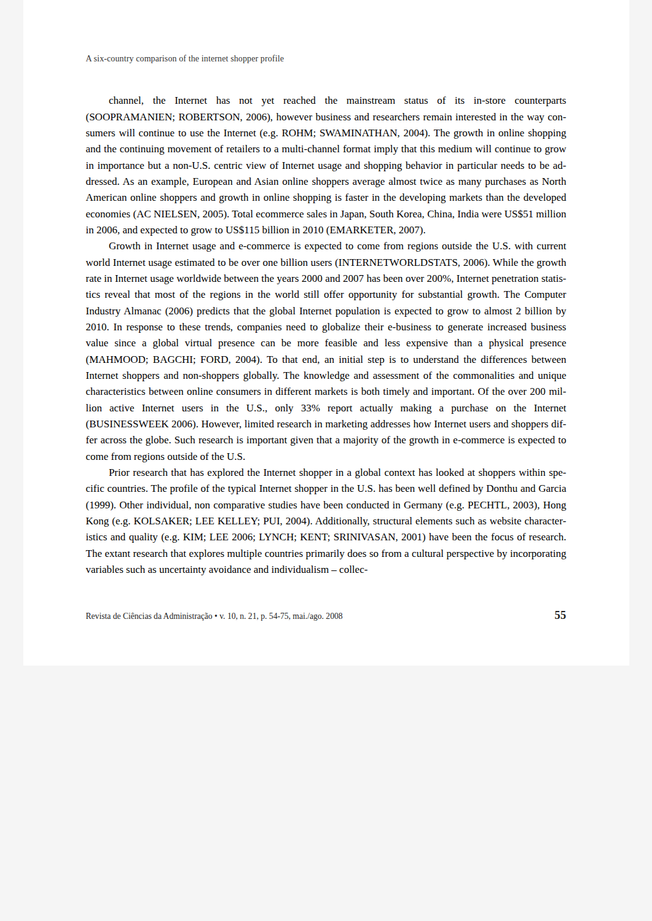A six-country comparison of the internet shopper profile
channel, the Internet has not yet reached the mainstream status of its in-store counterparts (SOOPRAMANIEN; ROBERTSON, 2006), however business and researchers remain interested in the way consumers will continue to use the Internet (e.g. ROHM; SWAMINATHAN, 2004). The growth in online shopping and the continuing movement of retailers to a multi-channel format imply that this medium will continue to grow in importance but a non-U.S. centric view of Internet usage and shopping behavior in particular needs to be addressed. As an example, European and Asian online shoppers average almost twice as many purchases as North American online shoppers and growth in online shopping is faster in the developing markets than the developed economies (AC NIELSEN, 2005). Total ecommerce sales in Japan, South Korea, China, India were US$51 million in 2006, and expected to grow to US$115 billion in 2010 (EMARKETER, 2007).
Growth in Internet usage and e-commerce is expected to come from regions outside the U.S. with current world Internet usage estimated to be over one billion users (INTERNETWORLDSTATS, 2006). While the growth rate in Internet usage worldwide between the years 2000 and 2007 has been over 200%, Internet penetration statistics reveal that most of the regions in the world still offer opportunity for substantial growth. The Computer Industry Almanac (2006) predicts that the global Internet population is expected to grow to almost 2 billion by 2010. In response to these trends, companies need to globalize their e-business to generate increased business value since a global virtual presence can be more feasible and less expensive than a physical presence (MAHMOOD; BAGCHI; FORD, 2004). To that end, an initial step is to understand the differences between Internet shoppers and non-shoppers globally. The knowledge and assessment of the commonalities and unique characteristics between online consumers in different markets is both timely and important. Of the over 200 million active Internet users in the U.S., only 33% report actually making a purchase on the Internet (BUSINESSWEEK 2006). However, limited research in marketing addresses how Internet users and shoppers differ across the globe. Such research is important given that a majority of the growth in e-commerce is expected to come from regions outside of the U.S.
Prior research that has explored the Internet shopper in a global context has looked at shoppers within specific countries. The profile of the typical Internet shopper in the U.S. has been well defined by Donthu and Garcia (1999). Other individual, non comparative studies have been conducted in Germany (e.g. PECHTL, 2003), Hong Kong (e.g. KOLSAKER; LEE KELLEY; PUI, 2004). Additionally, structural elements such as website characteristics and quality (e.g. KIM; LEE 2006; LYNCH; KENT; SRINIVASAN, 2001) have been the focus of research. The extant research that explores multiple countries primarily does so from a cultural perspective by incorporating variables such as uncertainty avoidance and individualism – collec-
Revista de Ciências da Administração • v. 10, n. 21, p. 54-75, mai./ago. 2008
55